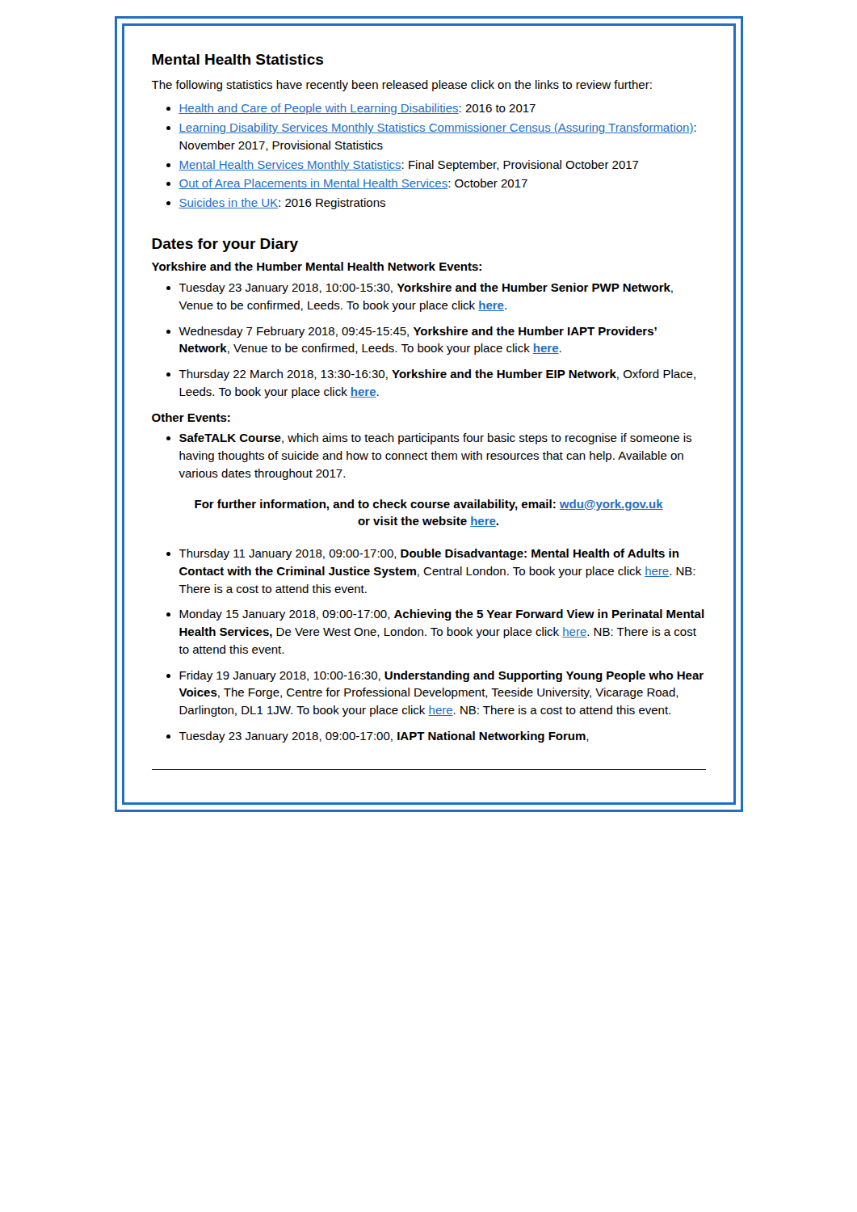Mental Health Statistics
The following statistics have recently been released please click on the links to review further:
Health and Care of People with Learning Disabilities: 2016 to 2017
Learning Disability Services Monthly Statistics Commissioner Census (Assuring Transformation): November 2017, Provisional Statistics
Mental Health Services Monthly Statistics: Final September, Provisional October 2017
Out of Area Placements in Mental Health Services: October 2017
Suicides in the UK: 2016 Registrations
Dates for your Diary
Yorkshire and the Humber Mental Health Network Events:
Tuesday 23 January 2018, 10:00-15:30, Yorkshire and the Humber Senior PWP Network, Venue to be confirmed, Leeds. To book your place click here.
Wednesday 7 February 2018, 09:45-15:45, Yorkshire and the Humber IAPT Providers’ Network, Venue to be confirmed, Leeds. To book your place click here.
Thursday 22 March 2018, 13:30-16:30, Yorkshire and the Humber EIP Network, Oxford Place, Leeds. To book your place click here.
Other Events:
SafeTALK Course, which aims to teach participants four basic steps to recognise if someone is having thoughts of suicide and how to connect them with resources that can help. Available on various dates throughout 2017.
For further information, and to check course availability, email: wdu@york.gov.uk
or visit the website here.
Thursday 11 January 2018, 09:00-17:00, Double Disadvantage: Mental Health of Adults in Contact with the Criminal Justice System, Central London. To book your place click here. NB: There is a cost to attend this event.
Monday 15 January 2018, 09:00-17:00, Achieving the 5 Year Forward View in Perinatal Mental Health Services, De Vere West One, London. To book your place click here. NB: There is a cost to attend this event.
Friday 19 January 2018, 10:00-16:30, Understanding and Supporting Young People who Hear Voices, The Forge, Centre for Professional Development, Teeside University, Vicarage Road, Darlington, DL1 1JW. To book your place click here. NB: There is a cost to attend this event.
Tuesday 23 January 2018, 09:00-17:00, IAPT National Networking Forum,